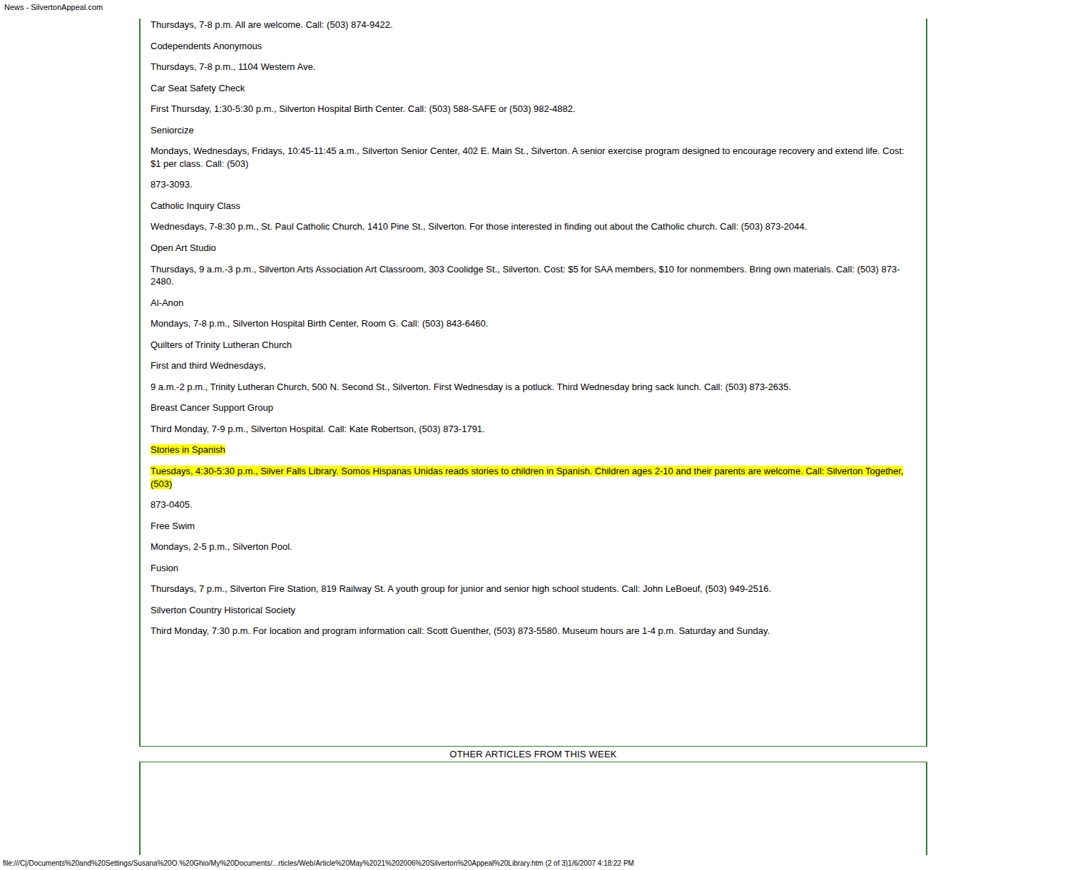News - SilvertonAppeal.com
Thursdays, 7-8 p.m. All are welcome. Call: (503) 874-9422.
Codependents Anonymous
Thursdays, 7-8 p.m., 1104 Western Ave.
Car Seat Safety Check
First Thursday, 1:30-5:30 p.m., Silverton Hospital Birth Center. Call: (503) 588-SAFE or (503) 982-4882.
Seniorcize
Mondays, Wednesdays, Fridays, 10:45-11:45 a.m., Silverton Senior Center, 402 E. Main St., Silverton. A senior exercise program designed to encourage recovery and extend life. Cost: $1 per class. Call: (503)
873-3093.
Catholic Inquiry Class
Wednesdays, 7-8:30 p.m., St. Paul Catholic Church, 1410 Pine St., Silverton. For those interested in finding out about the Catholic church. Call: (503) 873-2044.
Open Art Studio
Thursdays, 9 a.m.-3 p.m., Silverton Arts Association Art Classroom, 303 Coolidge St., Silverton. Cost: $5 for SAA members, $10 for nonmembers. Bring own materials. Call: (503) 873-2480.
Al-Anon
Mondays, 7-8 p.m., Silverton Hospital Birth Center, Room G. Call: (503) 843-6460.
Quilters of Trinity Lutheran Church
First and third Wednesdays,
9 a.m.-2 p.m., Trinity Lutheran Church, 500 N. Second St., Silverton. First Wednesday is a potluck. Third Wednesday bring sack lunch. Call: (503) 873-2635.
Breast Cancer Support Group
Third Monday, 7-9 p.m., Silverton Hospital. Call: Kate Robertson, (503) 873-1791.
Stories in Spanish
Tuesdays, 4:30-5:30 p.m., Silver Falls Library. Somos Hispanas Unidas reads stories to children in Spanish. Children ages 2-10 and their parents are welcome. Call: Silverton Together, (503)
873-0405.
Free Swim
Mondays, 2-5 p.m., Silverton Pool.
Fusion
Thursdays, 7 p.m., Silverton Fire Station, 819 Railway St. A youth group for junior and senior high school students. Call: John LeBoeuf, (503) 949-2516.
Silverton Country Historical Society
Third Monday, 7:30 p.m. For location and program information call: Scott Guenther, (503) 873-5580. Museum hours are 1-4 p.m. Saturday and Sunday.
OTHER ARTICLES FROM THIS WEEK
file:///C|/Documents%20and%20Settings/Susana%20O.%20Ghio/My%20Documents/...rticles/Web/Article%20May%2021%202006%20Silverton%20Appeal%20Library.htm (2 of 3)1/6/2007 4:18:22 PM